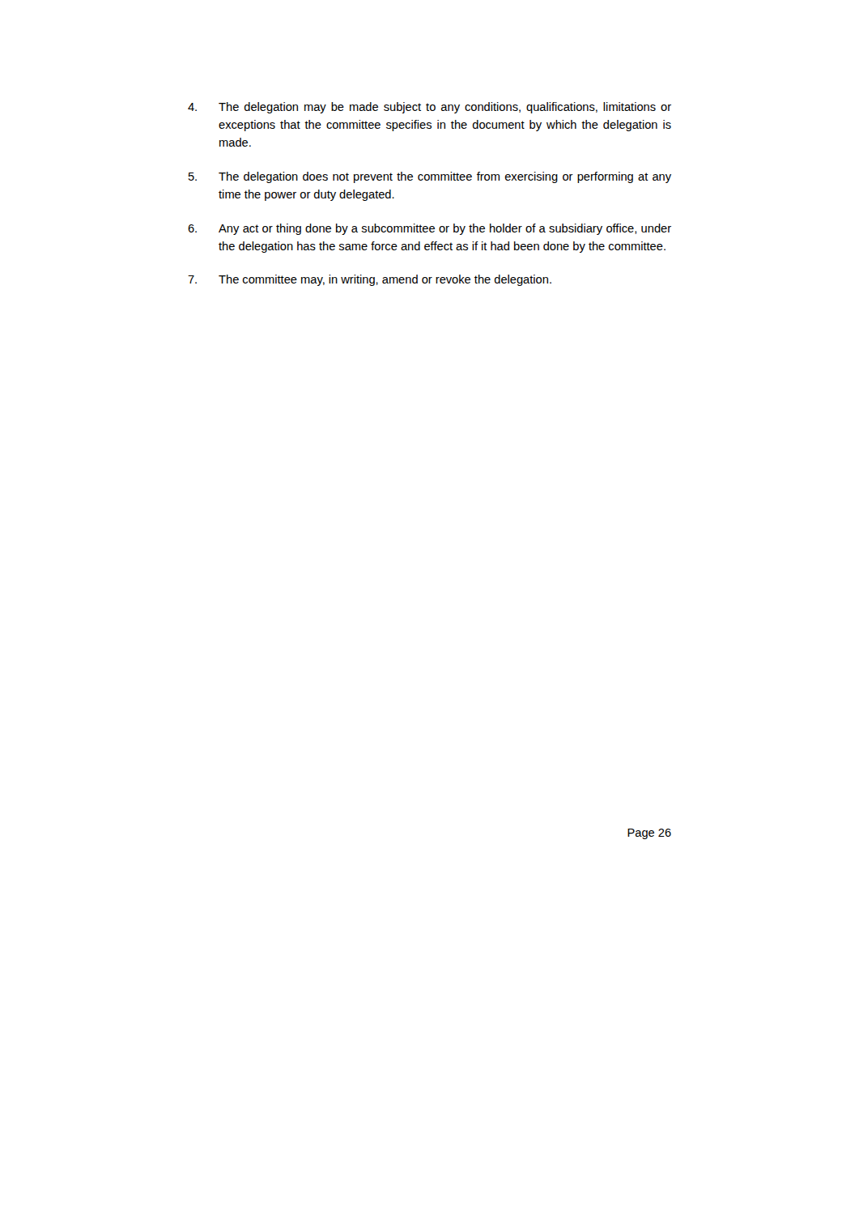The delegation may be made subject to any conditions, qualifications, limitations or exceptions that the committee specifies in the document by which the delegation is made.
The delegation does not prevent the committee from exercising or performing at any time the power or duty delegated.
Any act or thing done by a subcommittee or by the holder of a subsidiary office, under the delegation has the same force and effect as if it had been done by the committee.
The committee may, in writing, amend or revoke the delegation.
Page 26